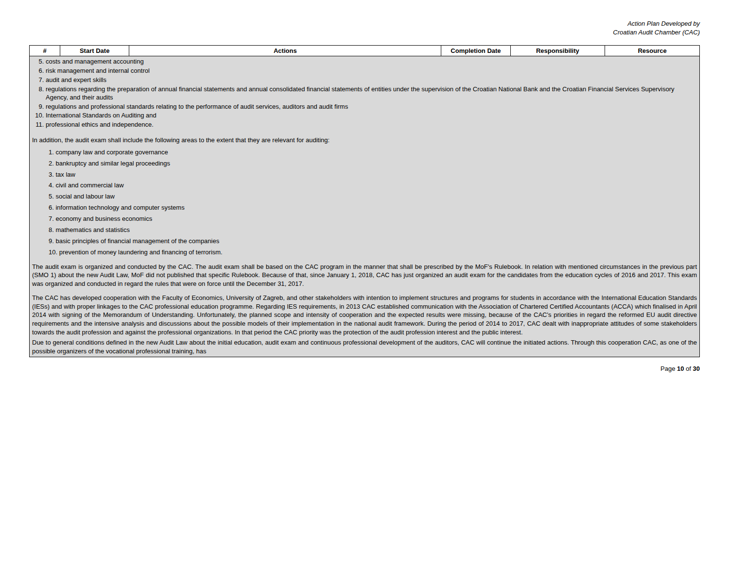Action Plan Developed by
Croatian Audit Chamber (CAC)
| # | Start Date | Actions | Completion Date | Responsibility | Resource |
| --- | --- | --- | --- | --- | --- |
| costs and management accounting risk management and internal control audit and expert skills regulations regarding the preparation of annual financial statements and annual consolidated financial statements of entities under the supervision of the Croatian National Bank and the Croatian Financial Services Supervisory Agency, and their audits regulations and professional standards relating to the performance of audit services, auditors and audit firms International Standards on Auditing and professional ethics and independence. In addition, the audit exam shall include the following areas to the extent that they are relevant for auditing: 1. company law and corporate governance 2. bankruptcy and similar legal proceedings 3. tax law 4. civil and commercial law 5. social and labour law 6. information technology and computer systems 7. economy and business economics 8. mathematics and statistics 9. basic principles of financial management of the companies 10. prevention of money laundering and financing of terrorism. The audit exam is organized and conducted by the CAC. The audit exam shall be based on the CAC program in the manner that shall be prescribed by the MoF's Rulebook. In relation with mentioned circumstances in the previous part (SMO 1) about the new Audit Law, MoF did not published that specific Rulebook. Because of that, since January 1, 2018, CAC has just organized an audit exam for the candidates from the education cycles of 2016 and 2017. This exam was organized and conducted in regard the rules that were on force until the December 31, 2017. The CAC has developed cooperation with the Faculty of Economics, University of Zagreb, and other stakeholders with intention to implement structures and programs for students in accordance with the International Education Standards (IESs) and with proper linkages to the CAC professional education programme. Regarding IES requirements, in 2013 CAC established communication with the Association of Chartered Certified Accountants (ACCA) which finalised in April 2014 with signing of the Memorandum of Understanding. Unfortunately, the planned scope and intensity of cooperation and the expected results were missing, because of the CAC's priorities in regard the reformed EU audit directive requirements and the intensive analysis and discussions about the possible models of their implementation in the national audit framework. During the period of 2014 to 2017, CAC dealt with inappropriate attitudes of some stakeholders towards the audit profession and against the professional organizations. In that period the CAC priority was the protection of the audit profession interest and the public interest. Due to general conditions defined in the new Audit Law about the initial education, audit exam and continuous professional development of the auditors, CAC will continue the initiated actions. Through this cooperation CAC, as one of the possible organizers of the vocational professional training, has |
Page 10 of 30